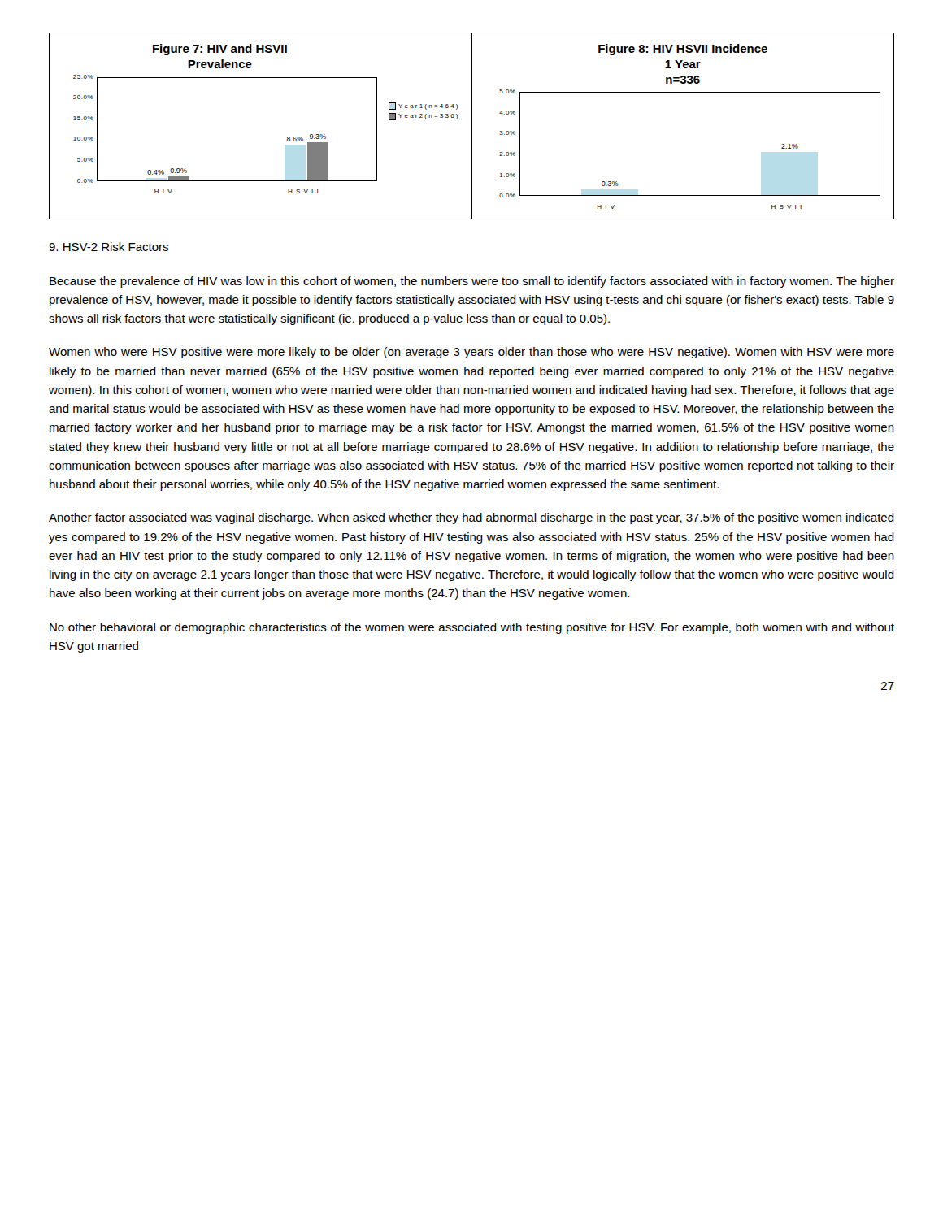Figure 7: HIV and HSVII
Prevalence
25.0% 20.0% 15.0% 10.0% 5.0% 0.0%
0.4%
0.9%
8.6%
9.3%
H I V H S V I I
Y e a r 1 ( n = 4 6 4 )
Y e a r 2 ( n = 3 3 6 )
Figure 8: HIV HSVII Incidence
1 Year
n=336
5.0% 4.0% 3.0% 2.0% 1.0% 0.0%
0.3%
2.1%
H I V H S V I I
9. HSV-2 Risk Factors
Because the prevalence of HIV was low in this cohort of women, the numbers were too small to identify factors associated with in factory women. The higher prevalence of HSV, however, made it possible to identify factors statistically associated with HSV using t-tests and chi square (or fisher's exact) tests. Table 9 shows all risk factors that were statistically significant (ie. produced a p-value less than or equal to 0.05).
Women who were HSV positive were more likely to be older (on average 3 years older than those who were HSV negative). Women with HSV were more likely to be married than never married (65% of the HSV positive women had reported being ever married compared to only 21% of the HSV negative women). In this cohort of women, women who were married were older than non-married women and indicated having had sex. Therefore, it follows that age and marital status would be associated with HSV as these women have had more opportunity to be exposed to HSV. Moreover, the relationship between the married factory worker and her husband prior to marriage may be a risk factor for HSV. Amongst the married women, 61.5% of the HSV positive women stated they knew their husband very little or not at all before marriage compared to 28.6% of HSV negative. In addition to relationship before marriage, the communication between spouses after marriage was also associated with HSV status. 75% of the married HSV positive women reported not talking to their husband about their personal worries, while only 40.5% of the HSV negative married women expressed the same sentiment.
Another factor associated was vaginal discharge. When asked whether they had abnormal discharge in the past year, 37.5% of the positive women indicated yes compared to 19.2% of the HSV negative women. Past history of HIV testing was also associated with HSV status. 25% of the HSV positive women had ever had an HIV test prior to the study compared to only 12.11% of HSV negative women. In terms of migration, the women who were positive had been living in the city on average 2.1 years longer than those that were HSV negative. Therefore, it would logically follow that the women who were positive would have also been working at their current jobs on average more months (24.7) than the HSV negative women.
No other behavioral or demographic characteristics of the women were associated with testing positive for HSV. For example, both women with and without HSV got married
27